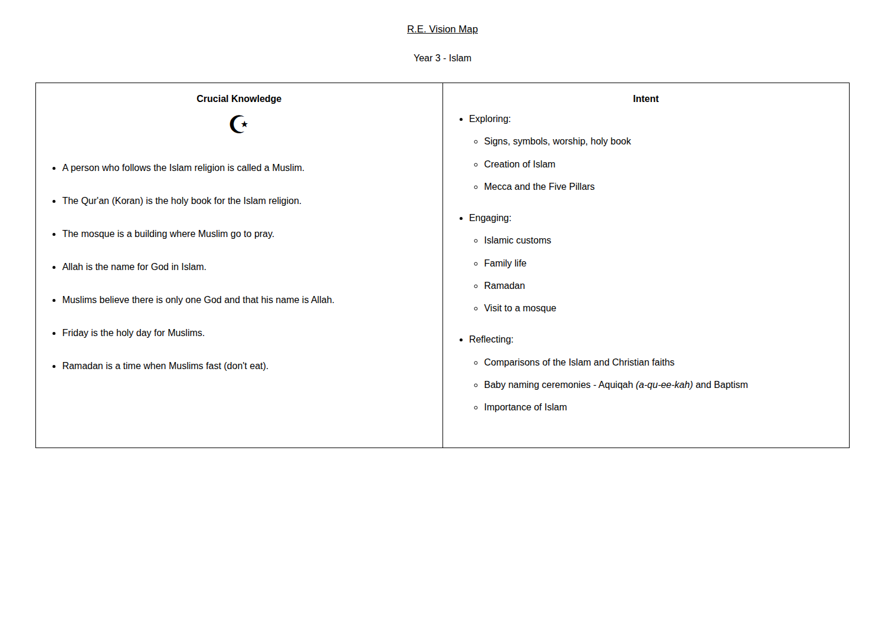R.E. Vision Map
Year 3 - Islam
| Crucial Knowledge ☪ A person who follows the Islam religion is called a Muslim. The Qur'an (Koran) is the holy book for the Islam religion. The mosque is a building where Muslim go to pray. Allah is the name for God in Islam. Muslims believe there is only one God and that his name is Allah. Friday is the holy day for Muslims. Ramadan is a time when Muslims fast (don't eat). | Intent Exploring: Signs, symbols, worship, holy book Creation of Islam Mecca and the Five Pillars Engaging: Islamic customs Family life Ramadan Visit to a mosque Reflecting: Comparisons of the Islam and Christian faiths Baby naming ceremonies - Aquiqah (a-qu-ee-kah) and Baptism Importance of Islam |